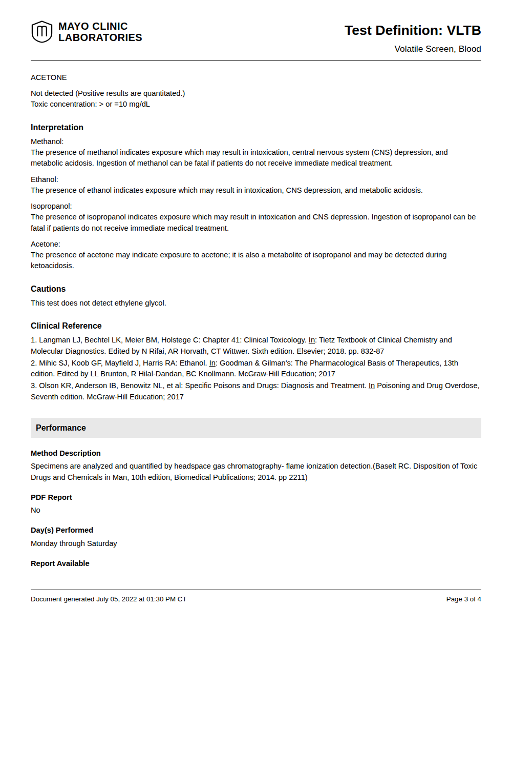MAYO CLINIC
LABORATORIES
Test Definition: VLTB
Volatile Screen, Blood
ACETONE
Not detected (Positive results are quantitated.)
Toxic concentration: > or =10 mg/dL
Interpretation
Methanol:
The presence of methanol indicates exposure which may result in intoxication, central nervous system (CNS) depression, and metabolic acidosis. Ingestion of methanol can be fatal if patients do not receive immediate medical treatment.
Ethanol:
The presence of ethanol indicates exposure which may result in intoxication, CNS depression, and metabolic acidosis.
Isopropanol:
The presence of isopropanol indicates exposure which may result in intoxication and CNS depression. Ingestion of isopropanol can be fatal if patients do not receive immediate medical treatment.
Acetone:
The presence of acetone may indicate exposure to acetone; it is also a metabolite of isopropanol and may be detected during ketoacidosis.
Cautions
This test does not detect ethylene glycol.
Clinical Reference
1. Langman LJ, Bechtel LK, Meier BM, Holstege C: Chapter 41: Clinical Toxicology. In: Tietz Textbook of Clinical Chemistry and Molecular Diagnostics. Edited by N Rifai, AR Horvath, CT Wittwer. Sixth edition. Elsevier; 2018. pp. 832-87
2. Mihic SJ, Koob GF, Mayfield J, Harris RA: Ethanol. In: Goodman & Gilman's: The Pharmacological Basis of Therapeutics, 13th edition. Edited by LL Brunton, R Hilal-Dandan, BC Knollmann. McGraw-Hill Education; 2017
3. Olson KR, Anderson IB, Benowitz NL, et al: Specific Poisons and Drugs: Diagnosis and Treatment. In Poisoning and Drug Overdose, Seventh edition. McGraw-Hill Education; 2017
Performance
Method Description
Specimens are analyzed and quantified by headspace gas chromatography- flame ionization detection.(Baselt RC. Disposition of Toxic Drugs and Chemicals in Man, 10th edition, Biomedical Publications; 2014. pp 2211)
PDF Report
No
Day(s) Performed
Monday through Saturday
Report Available
Document generated July 05, 2022 at 01:30 PM CT Page 3 of 4